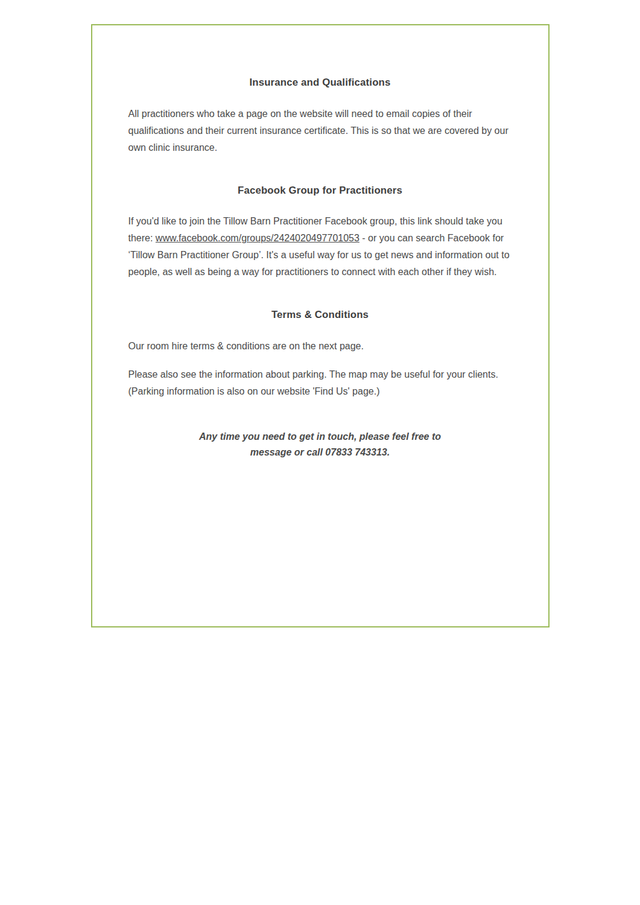Insurance and Qualifications
All practitioners who take a page on the website will need to email copies of their qualifications and their current insurance certificate. This is so that we are covered by our own clinic insurance.
Facebook Group for Practitioners
If you'd like to join the Tillow Barn Practitioner Facebook group, this link should take you there: www.facebook.com/groups/2424020497701053 - or you can search Facebook for ‘Tillow Barn Practitioner Group’. It's a useful way for us to get news and information out to people, as well as being a way for practitioners to connect with each other if they wish.
Terms & Conditions
Our room hire terms & conditions are on the next page.
Please also see the information about parking. The map may be useful for your clients. (Parking information is also on our website 'Find Us' page.)
Any time you need to get in touch, please feel free to
message or call 07833 743313.